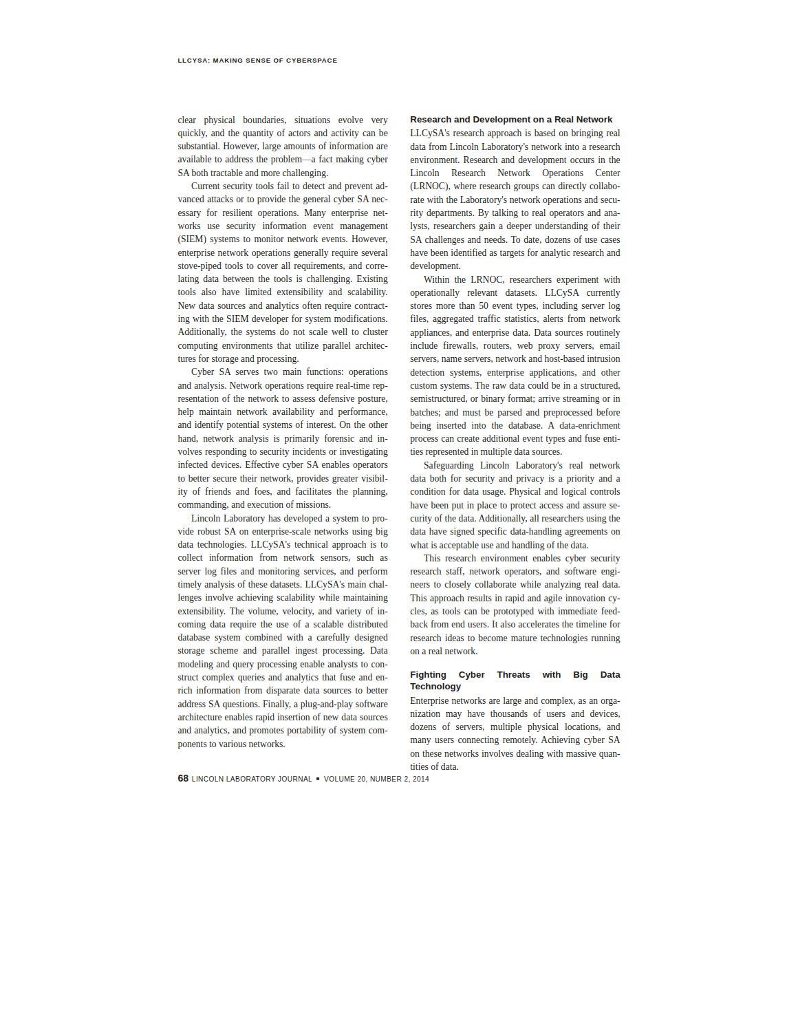LLCySA: Making Sense of Cyberspace
clear physical boundaries, situations evolve very quickly, and the quantity of actors and activity can be substantial. However, large amounts of information are available to address the problem—a fact making cyber SA both tractable and more challenging.
Current security tools fail to detect and prevent advanced attacks or to provide the general cyber SA necessary for resilient operations. Many enterprise networks use security information event management (SIEM) systems to monitor network events. However, enterprise network operations generally require several stove-piped tools to cover all requirements, and correlating data between the tools is challenging. Existing tools also have limited extensibility and scalability. New data sources and analytics often require contracting with the SIEM developer for system modifications. Additionally, the systems do not scale well to cluster computing environments that utilize parallel architectures for storage and processing.
Cyber SA serves two main functions: operations and analysis. Network operations require real-time representation of the network to assess defensive posture, help maintain network availability and performance, and identify potential systems of interest. On the other hand, network analysis is primarily forensic and involves responding to security incidents or investigating infected devices. Effective cyber SA enables operators to better secure their network, provides greater visibility of friends and foes, and facilitates the planning, commanding, and execution of missions.
Lincoln Laboratory has developed a system to provide robust SA on enterprise-scale networks using big data technologies. LLCySA's technical approach is to collect information from network sensors, such as server log files and monitoring services, and perform timely analysis of these datasets. LLCySA's main challenges involve achieving scalability while maintaining extensibility. The volume, velocity, and variety of incoming data require the use of a scalable distributed database system combined with a carefully designed storage scheme and parallel ingest processing. Data modeling and query processing enable analysts to construct complex queries and analytics that fuse and enrich information from disparate data sources to better address SA questions. Finally, a plug-and-play software architecture enables rapid insertion of new data sources and analytics, and promotes portability of system components to various networks.
Research and Development on a Real Network
LLCySA's research approach is based on bringing real data from Lincoln Laboratory's network into a research environment. Research and development occurs in the Lincoln Research Network Operations Center (LRNOC), where research groups can directly collaborate with the Laboratory's network operations and security departments. By talking to real operators and analysts, researchers gain a deeper understanding of their SA challenges and needs. To date, dozens of use cases have been identified as targets for analytic research and development.
Within the LRNOC, researchers experiment with operationally relevant datasets. LLCySA currently stores more than 50 event types, including server log files, aggregated traffic statistics, alerts from network appliances, and enterprise data. Data sources routinely include firewalls, routers, web proxy servers, email servers, name servers, network and host-based intrusion detection systems, enterprise applications, and other custom systems. The raw data could be in a structured, semistructured, or binary format; arrive streaming or in batches; and must be parsed and preprocessed before being inserted into the database. A data-enrichment process can create additional event types and fuse entities represented in multiple data sources.
Safeguarding Lincoln Laboratory's real network data both for security and privacy is a priority and a condition for data usage. Physical and logical controls have been put in place to protect access and assure security of the data. Additionally, all researchers using the data have signed specific data-handling agreements on what is acceptable use and handling of the data.
This research environment enables cyber security research staff, network operators, and software engineers to closely collaborate while analyzing real data. This approach results in rapid and agile innovation cycles, as tools can be prototyped with immediate feedback from end users. It also accelerates the timeline for research ideas to become mature technologies running on a real network.
Fighting Cyber Threats with Big Data Technology
Enterprise networks are large and complex, as an organization may have thousands of users and devices, dozens of servers, multiple physical locations, and many users connecting remotely. Achieving cyber SA on these networks involves dealing with massive quantities of data.
68 LINCOLN LABORATORY JOURNAL ■ VOLUME 20, NUMBER 2, 2014